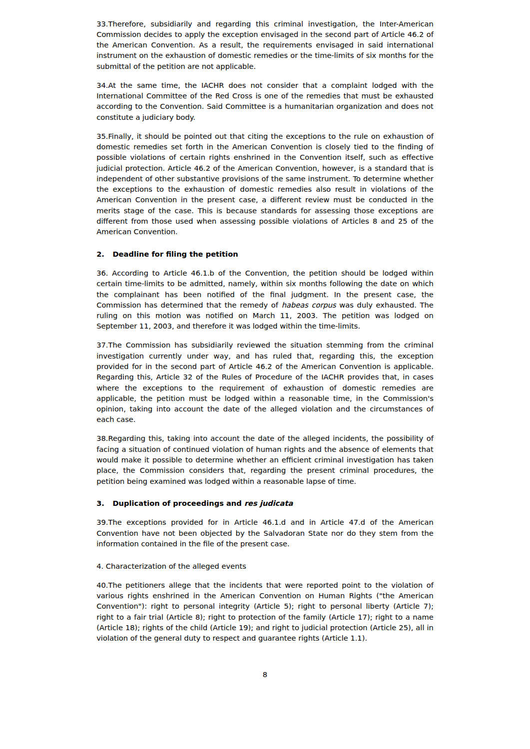33.Therefore, subsidiarily and regarding this criminal investigation, the Inter-American Commission decides to apply the exception envisaged in the second part of Article 46.2 of the American Convention. As a result, the requirements envisaged in said international instrument on the exhaustion of domestic remedies or the time-limits of six months for the submittal of the petition are not applicable.
34.At the same time, the IACHR does not consider that a complaint lodged with the International Committee of the Red Cross is one of the remedies that must be exhausted according to the Convention. Said Committee is a humanitarian organization and does not constitute a judiciary body.
35.Finally, it should be pointed out that citing the exceptions to the rule on exhaustion of domestic remedies set forth in the American Convention is closely tied to the finding of possible violations of certain rights enshrined in the Convention itself, such as effective judicial protection. Article 46.2 of the American Convention, however, is a standard that is independent of other substantive provisions of the same instrument. To determine whether the exceptions to the exhaustion of domestic remedies also result in violations of the American Convention in the present case, a different review must be conducted in the merits stage of the case. This is because standards for assessing those exceptions are different from those used when assessing possible violations of Articles 8 and 25 of the American Convention.
2. Deadline for filing the petition
36. According to Article 46.1.b of the Convention, the petition should be lodged within certain time-limits to be admitted, namely, within six months following the date on which the complainant has been notified of the final judgment. In the present case, the Commission has determined that the remedy of habeas corpus was duly exhausted. The ruling on this motion was notified on March 11, 2003. The petition was lodged on September 11, 2003, and therefore it was lodged within the time-limits.
37.The Commission has subsidiarily reviewed the situation stemming from the criminal investigation currently under way, and has ruled that, regarding this, the exception provided for in the second part of Article 46.2 of the American Convention is applicable. Regarding this, Article 32 of the Rules of Procedure of the IACHR provides that, in cases where the exceptions to the requirement of exhaustion of domestic remedies are applicable, the petition must be lodged within a reasonable time, in the Commission's opinion, taking into account the date of the alleged violation and the circumstances of each case.
38.Regarding this, taking into account the date of the alleged incidents, the possibility of facing a situation of continued violation of human rights and the absence of elements that would make it possible to determine whether an efficient criminal investigation has taken place, the Commission considers that, regarding the present criminal procedures, the petition being examined was lodged within a reasonable lapse of time.
3. Duplication of proceedings and res judicata
39.The exceptions provided for in Article 46.1.d and in Article 47.d of the American Convention have not been objected by the Salvadoran State nor do they stem from the information contained in the file of the present case.
4. Characterization of the alleged events
40.The petitioners allege that the incidents that were reported point to the violation of various rights enshrined in the American Convention on Human Rights ("the American Convention"): right to personal integrity (Article 5); right to personal liberty (Article 7); right to a fair trial (Article 8); right to protection of the family (Article 17); right to a name (Article 18); rights of the child (Article 19); and right to judicial protection (Article 25), all in violation of the general duty to respect and guarantee rights (Article 1.1).
8